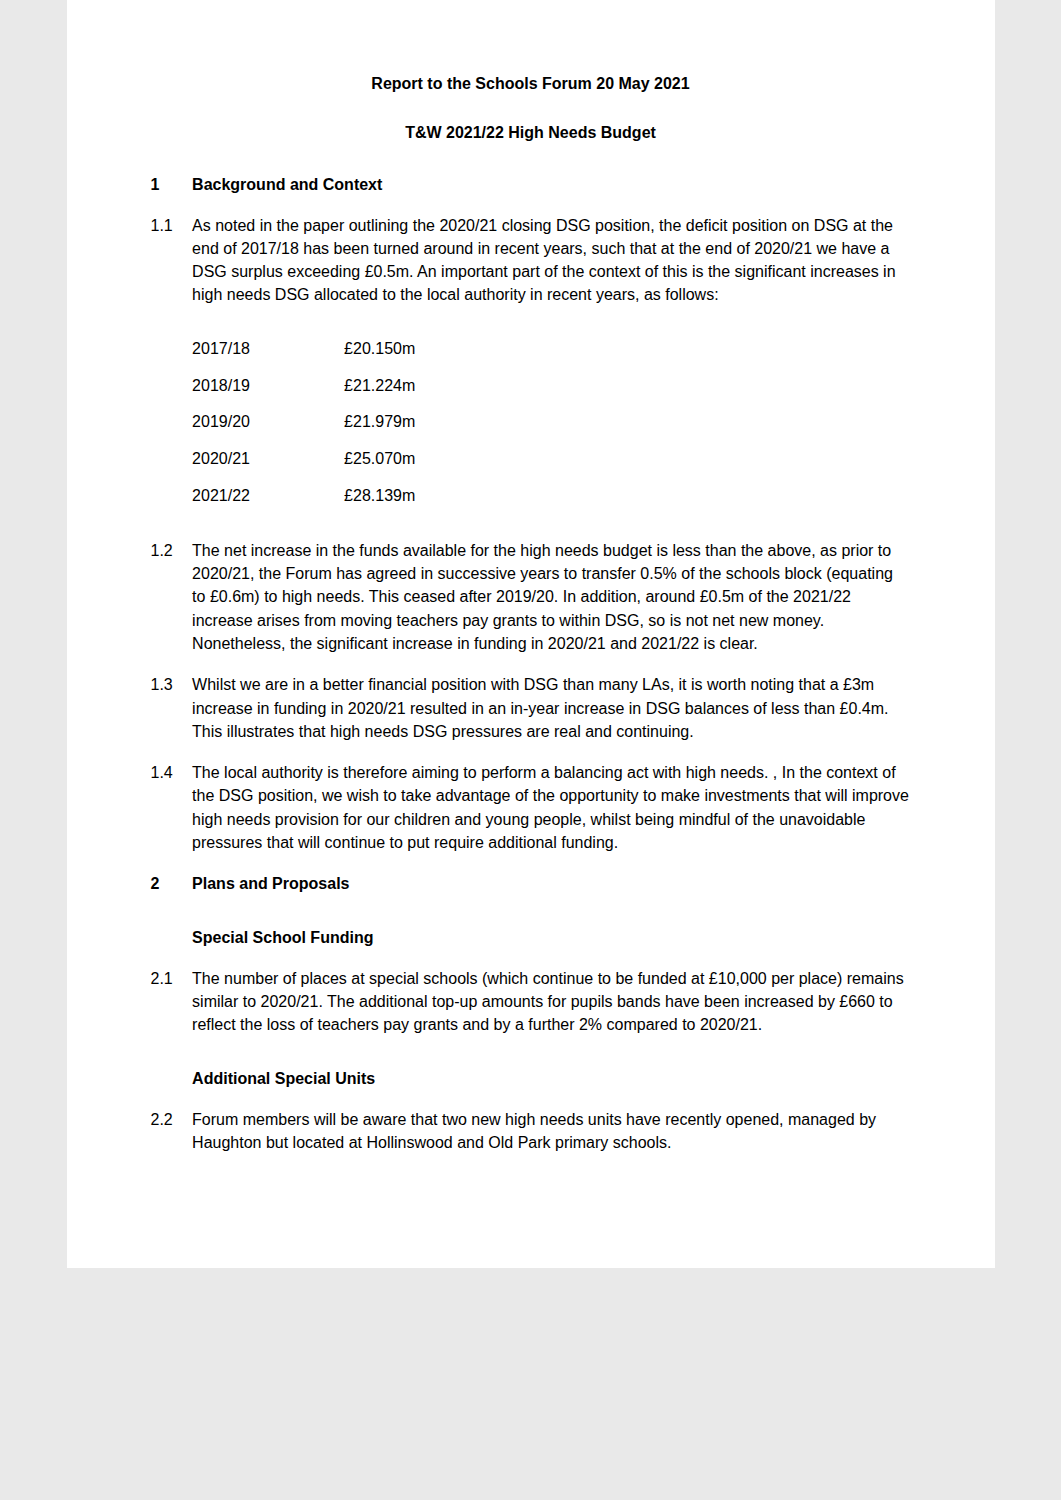Report to the Schools Forum 20 May 2021
T&W 2021/22 High Needs Budget
1
Background and Context
1.1
As noted in the paper outlining the 2020/21 closing DSG position, the deficit position on DSG at the end of 2017/18 has been turned around in recent years, such that at the end of 2020/21 we have a DSG surplus exceeding £0.5m. An important part of the context of this is the significant increases in high needs DSG allocated to the local authority in recent years, as follows:
| 2017/18 | £20.150m |
| 2018/19 | £21.224m |
| 2019/20 | £21.979m |
| 2020/21 | £25.070m |
| 2021/22 | £28.139m |
1.2
The net increase in the funds available for the high needs budget is less than the above, as prior to 2020/21, the Forum has agreed in successive years to transfer 0.5% of the schools block (equating to £0.6m) to high needs. This ceased after 2019/20. In addition, around £0.5m of the 2021/22 increase arises from moving teachers pay grants to within DSG, so is not net new money. Nonetheless, the significant increase in funding in 2020/21 and 2021/22 is clear.
1.3
Whilst we are in a better financial position with DSG than many LAs, it is worth noting that a £3m increase in funding in 2020/21 resulted in an in-year increase in DSG balances of less than £0.4m. This illustrates that high needs DSG pressures are real and continuing.
1.4
The local authority is therefore aiming to perform a balancing act with high needs. , In the context of the DSG position, we wish to take advantage of the opportunity to make investments that will improve high needs provision for our children and young people, whilst being mindful of the unavoidable pressures that will continue to put require additional funding.
2
Plans and Proposals
Special School Funding
2.1
The number of places at special schools (which continue to be funded at £10,000 per place) remains similar to 2020/21. The additional top-up amounts for pupils bands have been increased by £660 to reflect the loss of teachers pay grants and by a further 2% compared to 2020/21.
Additional Special Units
2.2
Forum members will be aware that two new high needs units have recently opened, managed by Haughton but located at Hollinswood and Old Park primary schools.